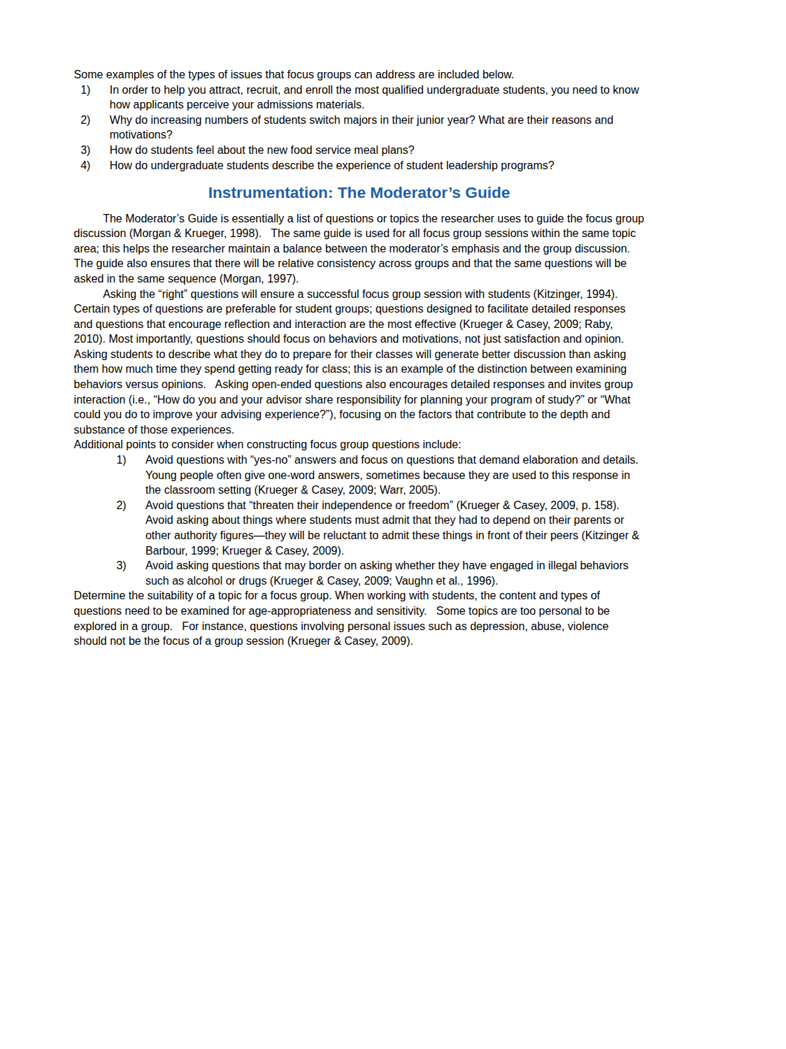Some examples of the types of issues that focus groups can address are included below.
1) In order to help you attract, recruit, and enroll the most qualified undergraduate students, you need to know how applicants perceive your admissions materials.
2) Why do increasing numbers of students switch majors in their junior year? What are their reasons and motivations?
3) How do students feel about the new food service meal plans?
4) How do undergraduate students describe the experience of student leadership programs?
Instrumentation: The Moderator’s Guide
The Moderator’s Guide is essentially a list of questions or topics the researcher uses to guide the focus group discussion (Morgan & Krueger, 1998). The same guide is used for all focus group sessions within the same topic area; this helps the researcher maintain a balance between the moderator’s emphasis and the group discussion. The guide also ensures that there will be relative consistency across groups and that the same questions will be asked in the same sequence (Morgan, 1997).
Asking the “right” questions will ensure a successful focus group session with students (Kitzinger, 1994). Certain types of questions are preferable for student groups; questions designed to facilitate detailed responses and questions that encourage reflection and interaction are the most effective (Krueger & Casey, 2009; Raby, 2010). Most importantly, questions should focus on behaviors and motivations, not just satisfaction and opinion. Asking students to describe what they do to prepare for their classes will generate better discussion than asking them how much time they spend getting ready for class; this is an example of the distinction between examining behaviors versus opinions. Asking open-ended questions also encourages detailed responses and invites group interaction (i.e., “How do you and your advisor share responsibility for planning your program of study?” or “What could you do to improve your advising experience?”), focusing on the factors that contribute to the depth and substance of those experiences.
Additional points to consider when constructing focus group questions include:
1) Avoid questions with “yes-no” answers and focus on questions that demand elaboration and details. Young people often give one-word answers, sometimes because they are used to this response in the classroom setting (Krueger & Casey, 2009; Warr, 2005).
2) Avoid questions that “threaten their independence or freedom” (Krueger & Casey, 2009, p. 158). Avoid asking about things where students must admit that they had to depend on their parents or other authority figures—they will be reluctant to admit these things in front of their peers (Kitzinger & Barbour, 1999; Krueger & Casey, 2009).
3) Avoid asking questions that may border on asking whether they have engaged in illegal behaviors such as alcohol or drugs (Krueger & Casey, 2009; Vaughn et al., 1996).
Determine the suitability of a topic for a focus group. When working with students, the content and types of questions need to be examined for age-appropriateness and sensitivity. Some topics are too personal to be explored in a group. For instance, questions involving personal issues such as depression, abuse, violence should not be the focus of a group session (Krueger & Casey, 2009).